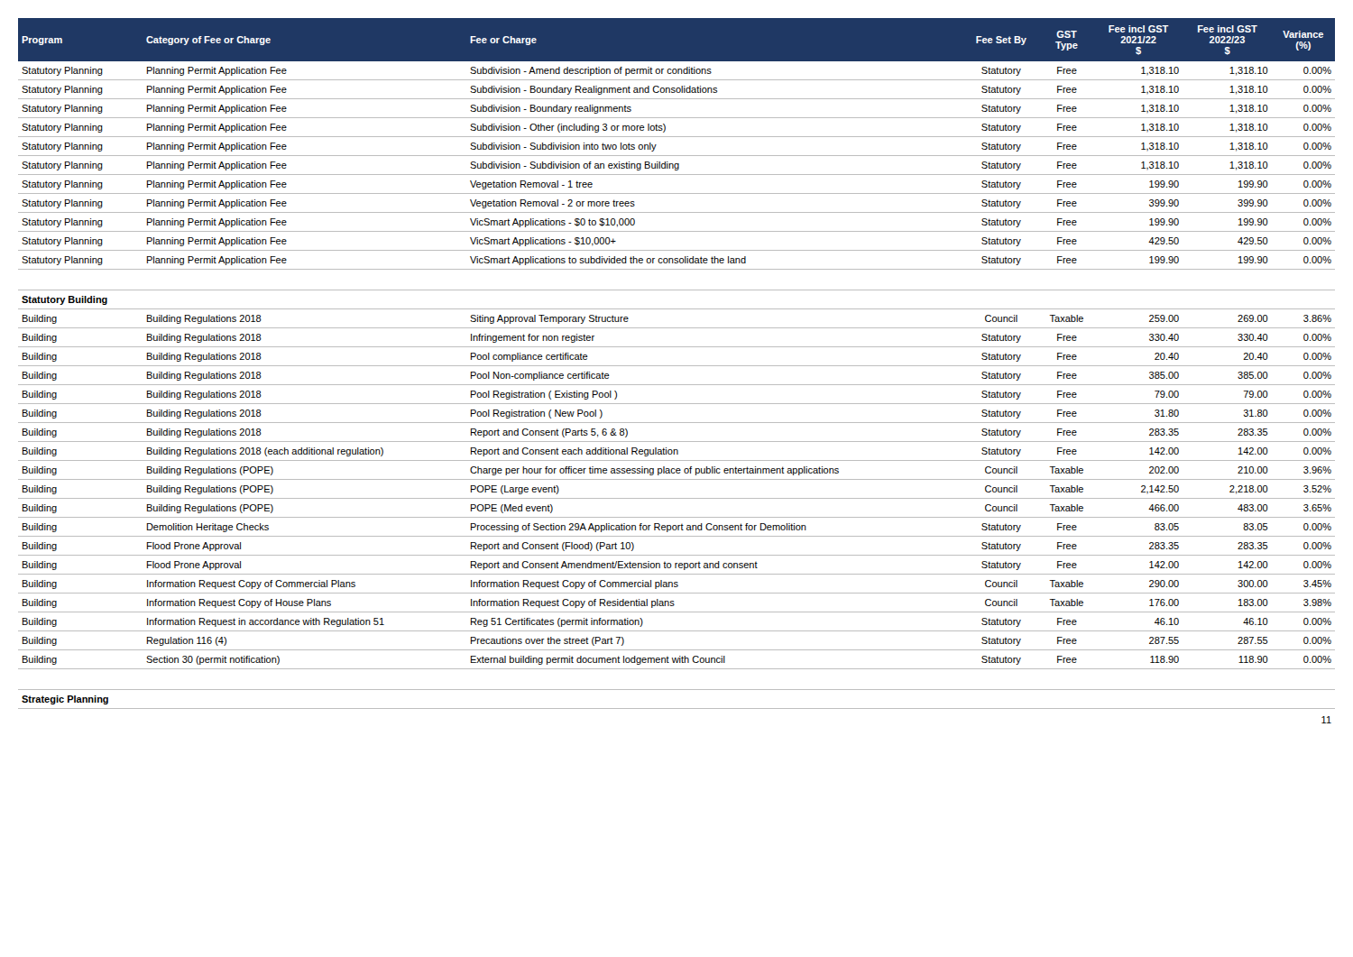| Program | Category of Fee or Charge | Fee or Charge | Fee Set By | GST Type | Fee incl GST 2021/22 $ | Fee incl GST 2022/23 $ | Variance (%) |
| --- | --- | --- | --- | --- | --- | --- | --- |
| Statutory Planning | Planning Permit Application Fee | Subdivision - Amend description of permit or conditions | Statutory | Free | 1,318.10 | 1,318.10 | 0.00% |
| Statutory Planning | Planning Permit Application Fee | Subdivision - Boundary Realignment and Consolidations | Statutory | Free | 1,318.10 | 1,318.10 | 0.00% |
| Statutory Planning | Planning Permit Application Fee | Subdivision - Boundary realignments | Statutory | Free | 1,318.10 | 1,318.10 | 0.00% |
| Statutory Planning | Planning Permit Application Fee | Subdivision - Other (including 3 or more lots) | Statutory | Free | 1,318.10 | 1,318.10 | 0.00% |
| Statutory Planning | Planning Permit Application Fee | Subdivision - Subdivision into two lots only | Statutory | Free | 1,318.10 | 1,318.10 | 0.00% |
| Statutory Planning | Planning Permit Application Fee | Subdivision - Subdivision of an existing Building | Statutory | Free | 1,318.10 | 1,318.10 | 0.00% |
| Statutory Planning | Planning Permit Application Fee | Vegetation Removal - 1 tree | Statutory | Free | 199.90 | 199.90 | 0.00% |
| Statutory Planning | Planning Permit Application Fee | Vegetation Removal - 2 or more trees | Statutory | Free | 399.90 | 399.90 | 0.00% |
| Statutory Planning | Planning Permit Application Fee | VicSmart Applications - $0 to $10,000 | Statutory | Free | 199.90 | 199.90 | 0.00% |
| Statutory Planning | Planning Permit Application Fee | VicSmart Applications - $10,000+ | Statutory | Free | 429.50 | 429.50 | 0.00% |
| Statutory Planning | Planning Permit Application Fee | VicSmart Applications to subdivided the or consolidate the land | Statutory | Free | 199.90 | 199.90 | 0.00% |
| Statutory Building | | | | | | | |
| Building | Building Regulations 2018 | Siting Approval Temporary Structure | Council | Taxable | 259.00 | 269.00 | 3.86% |
| Building | Building Regulations 2018 | Infringement for non register | Statutory | Free | 330.40 | 330.40 | 0.00% |
| Building | Building Regulations 2018 | Pool compliance certificate | Statutory | Free | 20.40 | 20.40 | 0.00% |
| Building | Building Regulations 2018 | Pool Non-compliance certificate | Statutory | Free | 385.00 | 385.00 | 0.00% |
| Building | Building Regulations 2018 | Pool Registration ( Existing Pool ) | Statutory | Free | 79.00 | 79.00 | 0.00% |
| Building | Building Regulations 2018 | Pool Registration ( New Pool ) | Statutory | Free | 31.80 | 31.80 | 0.00% |
| Building | Building Regulations 2018 | Report and Consent (Parts 5, 6 & 8) | Statutory | Free | 283.35 | 283.35 | 0.00% |
| Building | Building Regulations 2018 (each additional regulation) | Report and Consent each additional Regulation | Statutory | Free | 142.00 | 142.00 | 0.00% |
| Building | Building Regulations (POPE) | Charge per hour for officer time assessing place of public entertainment applications | Council | Taxable | 202.00 | 210.00 | 3.96% |
| Building | Building Regulations (POPE) | POPE (Large event) | Council | Taxable | 2,142.50 | 2,218.00 | 3.52% |
| Building | Building Regulations (POPE) | POPE (Med event) | Council | Taxable | 466.00 | 483.00 | 3.65% |
| Building | Demolition Heritage Checks | Processing of Section 29A Application for Report and Consent for Demolition | Statutory | Free | 83.05 | 83.05 | 0.00% |
| Building | Flood Prone Approval | Report and Consent (Flood) (Part 10) | Statutory | Free | 283.35 | 283.35 | 0.00% |
| Building | Flood Prone Approval | Report and Consent Amendment/Extension to report and consent | Statutory | Free | 142.00 | 142.00 | 0.00% |
| Building | Information Request Copy of Commercial Plans | Information Request Copy of Commercial plans | Council | Taxable | 290.00 | 300.00 | 3.45% |
| Building | Information Request Copy of House Plans | Information Request Copy of Residential plans | Council | Taxable | 176.00 | 183.00 | 3.98% |
| Building | Information Request in accordance with Regulation 51 | Reg 51 Certificates (permit information) | Statutory | Free | 46.10 | 46.10 | 0.00% |
| Building | Regulation 116 (4) | Precautions over the street (Part 7) | Statutory | Free | 287.55 | 287.55 | 0.00% |
| Building | Section 30 (permit notification) | External building permit document lodgement with Council | Statutory | Free | 118.90 | 118.90 | 0.00% |
| Strategic Planning | | | | | | | |
11